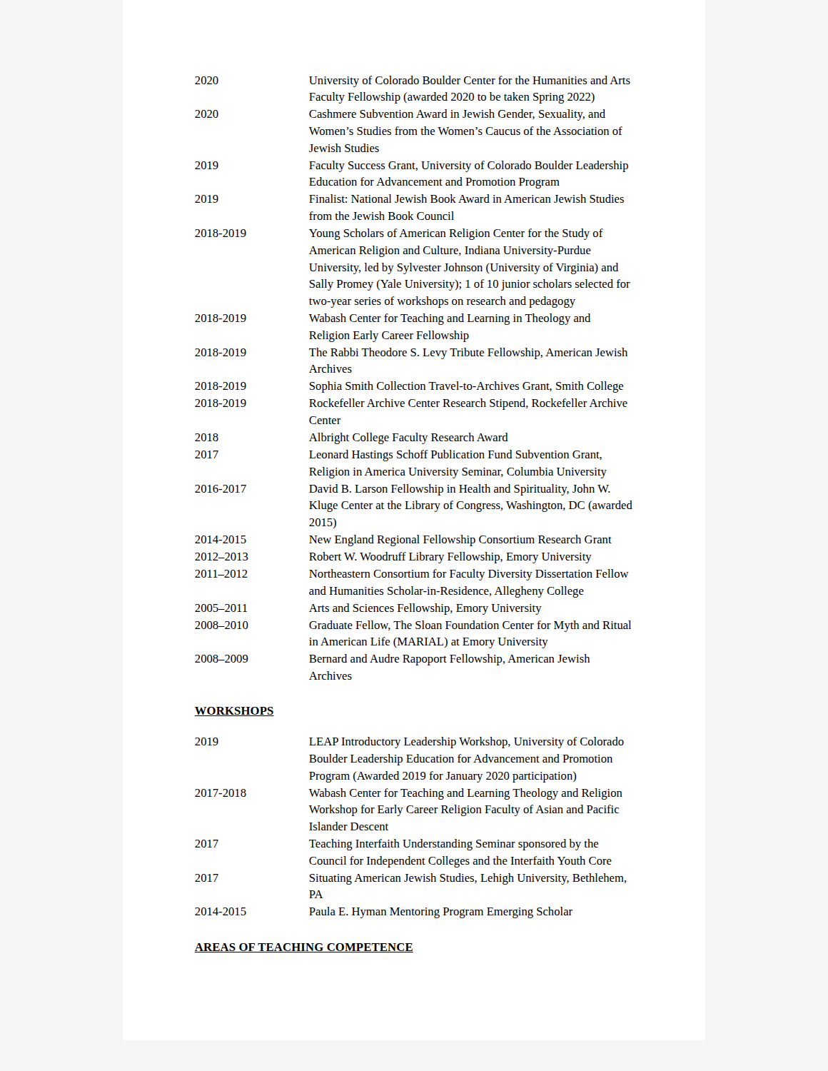2020
University of Colorado Boulder Center for the Humanities and Arts Faculty Fellowship (awarded 2020 to be taken Spring 2022)
2020
Cashmere Subvention Award in Jewish Gender, Sexuality, and Women’s Studies from the Women’s Caucus of the Association of Jewish Studies
2019
Faculty Success Grant, University of Colorado Boulder Leadership Education for Advancement and Promotion Program
2019
Finalist: National Jewish Book Award in American Jewish Studies from the Jewish Book Council
2018-2019
Young Scholars of American Religion Center for the Study of American Religion and Culture, Indiana University-Purdue University, led by Sylvester Johnson (University of Virginia) and Sally Promey (Yale University); 1 of 10 junior scholars selected for two-year series of workshops on research and pedagogy
2018-2019
Wabash Center for Teaching and Learning in Theology and Religion Early Career Fellowship
2018-2019
The Rabbi Theodore S. Levy Tribute Fellowship, American Jewish Archives
2018-2019
Sophia Smith Collection Travel-to-Archives Grant, Smith College
2018-2019
Rockefeller Archive Center Research Stipend, Rockefeller Archive Center
2018
Albright College Faculty Research Award
2017
Leonard Hastings Schoff Publication Fund Subvention Grant, Religion in America University Seminar, Columbia University
2016-2017
David B. Larson Fellowship in Health and Spirituality, John W. Kluge Center at the Library of Congress, Washington, DC (awarded 2015)
2014-2015
New England Regional Fellowship Consortium Research Grant
2012–2013
Robert W. Woodruff Library Fellowship, Emory University
2011–2012
Northeastern Consortium for Faculty Diversity Dissertation Fellow and Humanities Scholar-in-Residence, Allegheny College
2005–2011
Arts and Sciences Fellowship, Emory University
2008–2010
Graduate Fellow, The Sloan Foundation Center for Myth and Ritual in American Life (MARIAL) at Emory University
2008–2009
Bernard and Audre Rapoport Fellowship, American Jewish Archives
Workshops
2019
LEAP Introductory Leadership Workshop, University of Colorado Boulder Leadership Education for Advancement and Promotion Program (Awarded 2019 for January 2020 participation)
2017-2018
Wabash Center for Teaching and Learning Theology and Religion
Workshop for Early Career Religion Faculty of Asian and Pacific Islander Descent
2017
Teaching Interfaith Understanding Seminar sponsored by the Council for Independent Colleges and the Interfaith Youth Core
2017
Situating American Jewish Studies, Lehigh University, Bethlehem, PA
2014-2015
Paula E. Hyman Mentoring Program Emerging Scholar
Areas of Teaching Competence